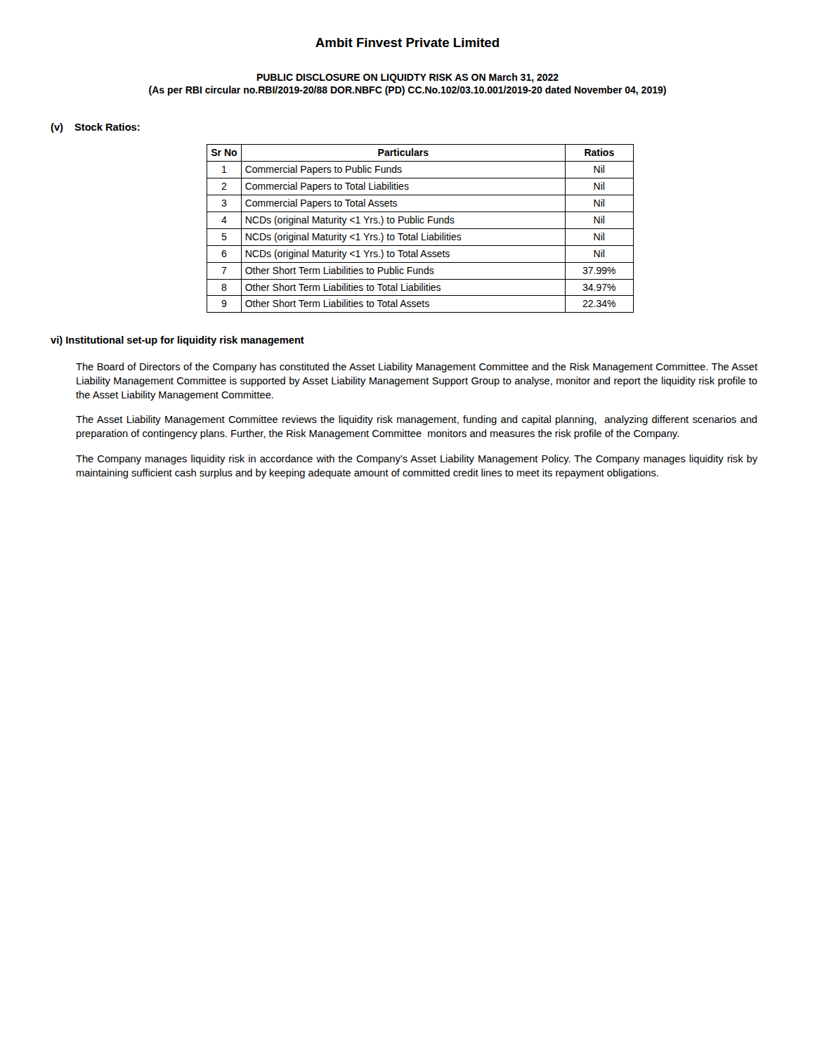Ambit Finvest Private Limited
PUBLIC DISCLOSURE ON LIQUIDTY RISK AS ON March 31, 2022
(As per RBI circular no.RBI/2019-20/88 DOR.NBFC (PD) CC.No.102/03.10.001/2019-20 dated November 04, 2019)
(v) Stock Ratios:
| Sr No | Particulars | Ratios |
| --- | --- | --- |
| 1 | Commercial Papers to Public Funds | Nil |
| 2 | Commercial Papers to Total Liabilities | Nil |
| 3 | Commercial Papers to Total Assets | Nil |
| 4 | NCDs (original Maturity <1 Yrs.) to Public Funds | Nil |
| 5 | NCDs (original Maturity <1 Yrs.) to Total Liabilities | Nil |
| 6 | NCDs (original Maturity <1 Yrs.) to Total Assets | Nil |
| 7 | Other Short Term Liabilities to Public Funds | 37.99% |
| 8 | Other Short Term Liabilities to Total Liabilities | 34.97% |
| 9 | Other Short Term Liabilities to Total Assets | 22.34% |
vi) Institutional set-up for liquidity risk management
The Board of Directors of the Company has constituted the Asset Liability Management Committee and the Risk Management Committee. The Asset Liability Management Committee is supported by Asset Liability Management Support Group to analyse, monitor and report the liquidity risk profile to the Asset Liability Management Committee.
The Asset Liability Management Committee reviews the liquidity risk management, funding and capital planning, analyzing different scenarios and preparation of contingency plans. Further, the Risk Management Committee monitors and measures the risk profile of the Company.
The Company manages liquidity risk in accordance with the Company’s Asset Liability Management Policy. The Company manages liquidity risk by maintaining sufficient cash surplus and by keeping adequate amount of committed credit lines to meet its repayment obligations.